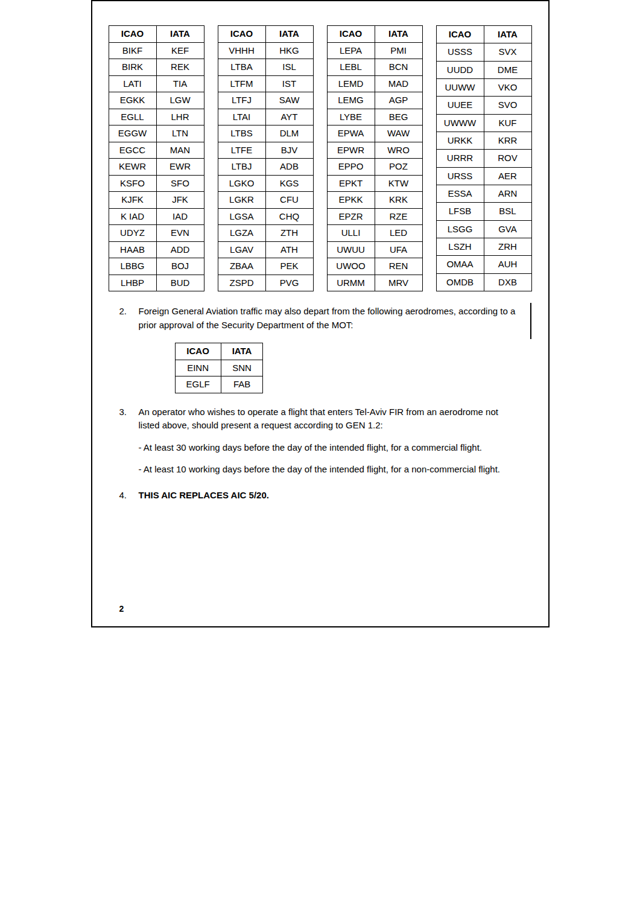| ICAO | IATA |
| --- | --- |
| BIKF | KEF |
| BIRK | REK |
| LATI | TIA |
| EGKK | LGW |
| EGLL | LHR |
| EGGW | LTN |
| EGCC | MAN |
| KEWR | EWR |
| KSFO | SFO |
| KJFK | JFK |
| K IAD | IAD |
| UDYZ | EVN |
| HAAB | ADD |
| LBBG | BOJ |
| LHBP | BUD |
| ICAO | IATA |
| --- | --- |
| VHHH | HKG |
| LTBA | ISL |
| LTFM | IST |
| LTFJ | SAW |
| LTAI | AYT |
| LTBS | DLM |
| LTFE | BJV |
| LTBJ | ADB |
| LGKO | KGS |
| LGKR | CFU |
| LGSA | CHQ |
| LGZA | ZTH |
| LGAV | ATH |
| ZBAA | PEK |
| ZSPD | PVG |
| ICAO | IATA |
| --- | --- |
| LEPA | PMI |
| LEBL | BCN |
| LEMD | MAD |
| LEMG | AGP |
| LYBE | BEG |
| EPWA | WAW |
| EPWR | WRO |
| EPPO | POZ |
| EPKT | KTW |
| EPKK | KRK |
| EPZR | RZE |
| ULLI | LED |
| UWUU | UFA |
| UWOO | REN |
| URMM | MRV |
| ICAO | IATA |
| --- | --- |
| USSS | SVX |
| UUDD | DME |
| UUWW | VKO |
| UUEE | SVO |
| UWWW | KUF |
| URKK | KRR |
| URRR | ROV |
| URSS | AER |
| ESSA | ARN |
| LFSB | BSL |
| LSGG | GVA |
| LSZH | ZRH |
| OMAA | AUH |
| OMDB | DXB |
2. Foreign General Aviation traffic may also depart from the following aerodromes, according to a prior approval of the Security Department of the MOT:
| ICAO | IATA |
| --- | --- |
| EINN | SNN |
| EGLF | FAB |
3. An operator who wishes to operate a flight that enters Tel-Aviv FIR from an aerodrome not listed above, should present a request according to GEN 1.2:
- At least 30 working days before the day of the intended flight, for a commercial flight.
- At least 10 working days before the day of the intended flight, for a non-commercial flight.
4. THIS AIC REPLACES AIC 5/20.
2